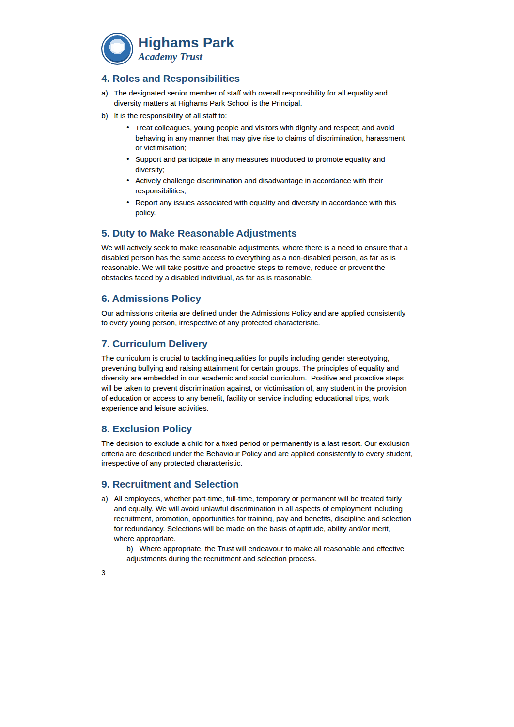Highams Park
Academy Trust
4. Roles and Responsibilities
a) The designated senior member of staff with overall responsibility for all equality and diversity matters at Highams Park School is the Principal.
b) It is the responsibility of all staff to:
Treat colleagues, young people and visitors with dignity and respect; and avoid behaving in any manner that may give rise to claims of discrimination, harassment or victimisation;
Support and participate in any measures introduced to promote equality and diversity;
Actively challenge discrimination and disadvantage in accordance with their responsibilities;
Report any issues associated with equality and diversity in accordance with this policy.
5. Duty to Make Reasonable Adjustments
We will actively seek to make reasonable adjustments, where there is a need to ensure that a disabled person has the same access to everything as a non-disabled person, as far as is reasonable. We will take positive and proactive steps to remove, reduce or prevent the obstacles faced by a disabled individual, as far as is reasonable.
6. Admissions Policy
Our admissions criteria are defined under the Admissions Policy and are applied consistently to every young person, irrespective of any protected characteristic.
7. Curriculum Delivery
The curriculum is crucial to tackling inequalities for pupils including gender stereotyping, preventing bullying and raising attainment for certain groups. The principles of equality and diversity are embedded in our academic and social curriculum. Positive and proactive steps will be taken to prevent discrimination against, or victimisation of, any student in the provision of education or access to any benefit, facility or service including educational trips, work experience and leisure activities.
8. Exclusion Policy
The decision to exclude a child for a fixed period or permanently is a last resort. Our exclusion criteria are described under the Behaviour Policy and are applied consistently to every student, irrespective of any protected characteristic.
9. Recruitment and Selection
a) All employees, whether part-time, full-time, temporary or permanent will be treated fairly and equally. We will avoid unlawful discrimination in all aspects of employment including recruitment, promotion, opportunities for training, pay and benefits, discipline and selection for redundancy. Selections will be made on the basis of aptitude, ability and/or merit, where appropriate.
b) Where appropriate, the Trust will endeavour to make all reasonable and effective adjustments during the recruitment and selection process.
3